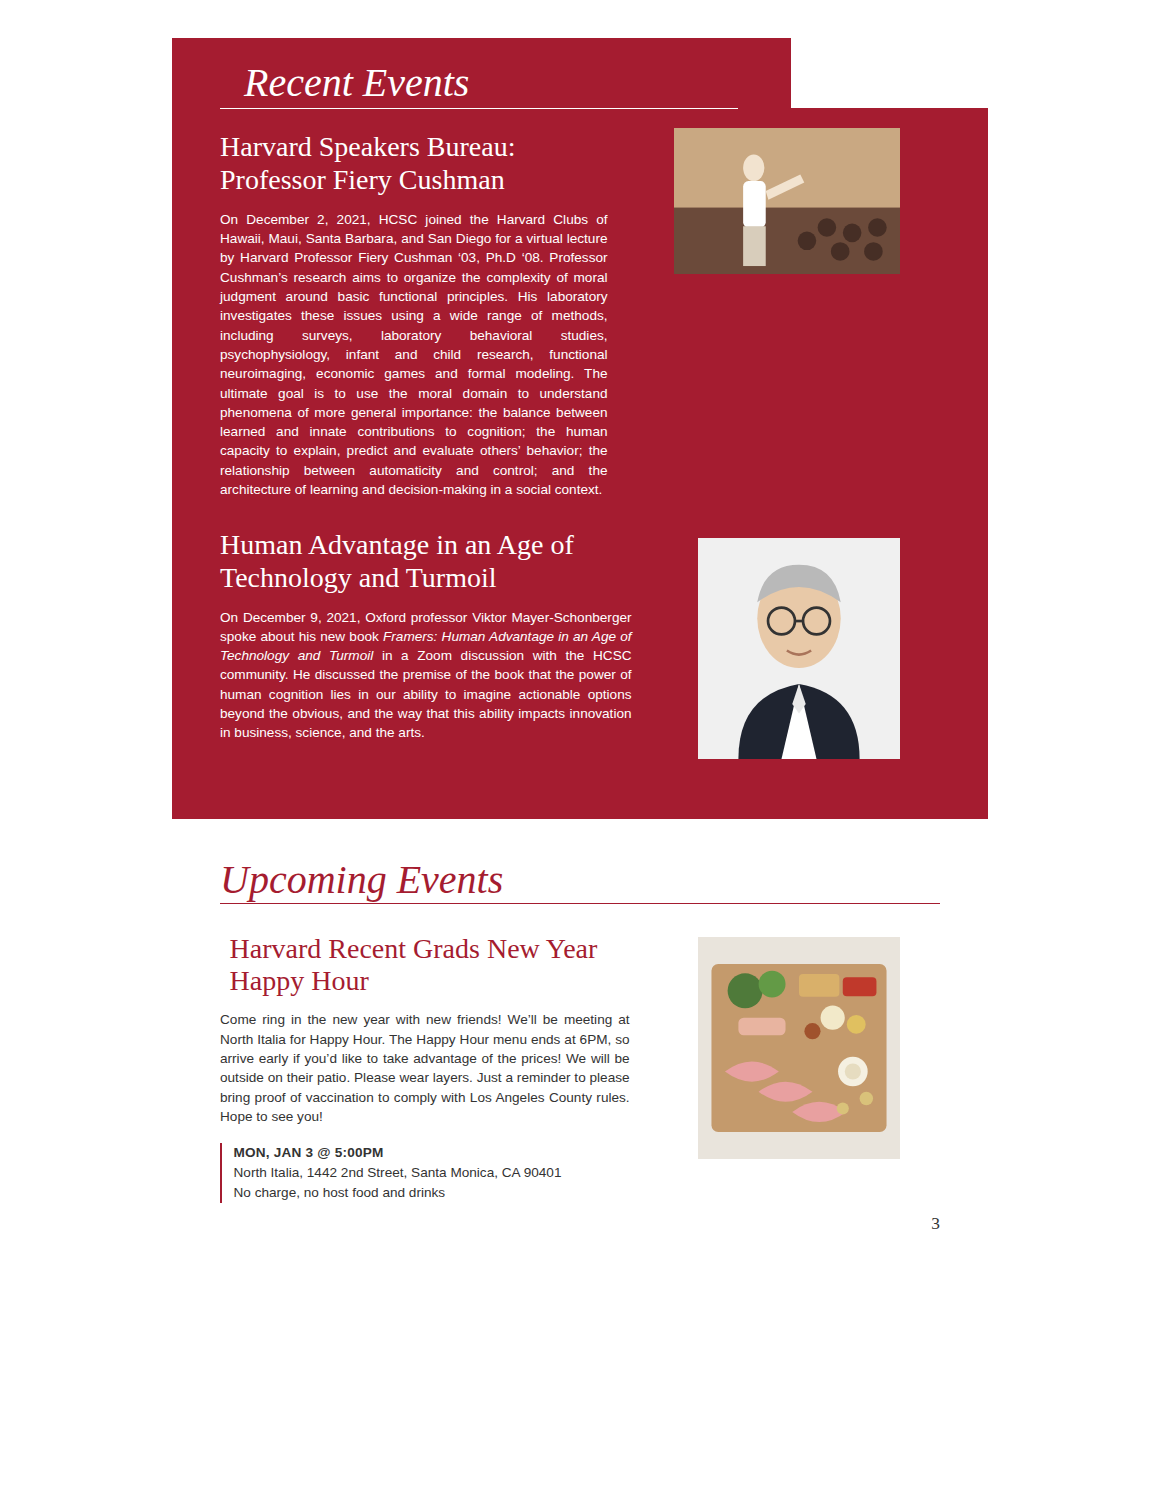Recent Events
Harvard Speakers Bureau: Professor Fiery Cushman
On December 2, 2021, HCSC joined the Harvard Clubs of Hawaii, Maui, Santa Barbara, and San Diego for a virtual lecture by Harvard Professor Fiery Cushman ‘03, Ph.D ‘08. Professor Cushman’s research aims to organize the complexity of moral judgment around basic functional principles. His laboratory investigates these issues using a wide range of methods, including surveys, laboratory behavioral studies, psychophysiology, infant and child research, functional neuroimaging, economic games and formal modeling. The ultimate goal is to use the moral domain to understand phenomena of more general importance: the balance between learned and innate contributions to cognition; the human capacity to explain, predict and evaluate others’ behavior; the relationship between automaticity and control; and the architecture of learning and decision-making in a social context.
Human Advantage in an Age of Technology and Turmoil
On December 9, 2021, Oxford professor Viktor Mayer-Schonberger spoke about his new book Framers: Human Advantage in an Age of Technology and Turmoil in a Zoom discussion with the HCSC community. He discussed the premise of the book that the power of human cognition lies in our ability to imagine actionable options beyond the obvious, and the way that this ability impacts innovation in business, science, and the arts.
Upcoming Events
Harvard Recent Grads New Year Happy Hour
Come ring in the new year with new friends! We’ll be meeting at North Italia for Happy Hour. The Happy Hour menu ends at 6PM, so arrive early if you’d like to take advantage of the prices! We will be outside on their patio. Please wear layers. Just a reminder to please bring proof of vaccination to comply with Los Angeles County rules. Hope to see you!
MON, JAN 3 @ 5:00PM
North Italia, 1442 2nd Street, Santa Monica, CA 90401
No charge, no host food and drinks
3